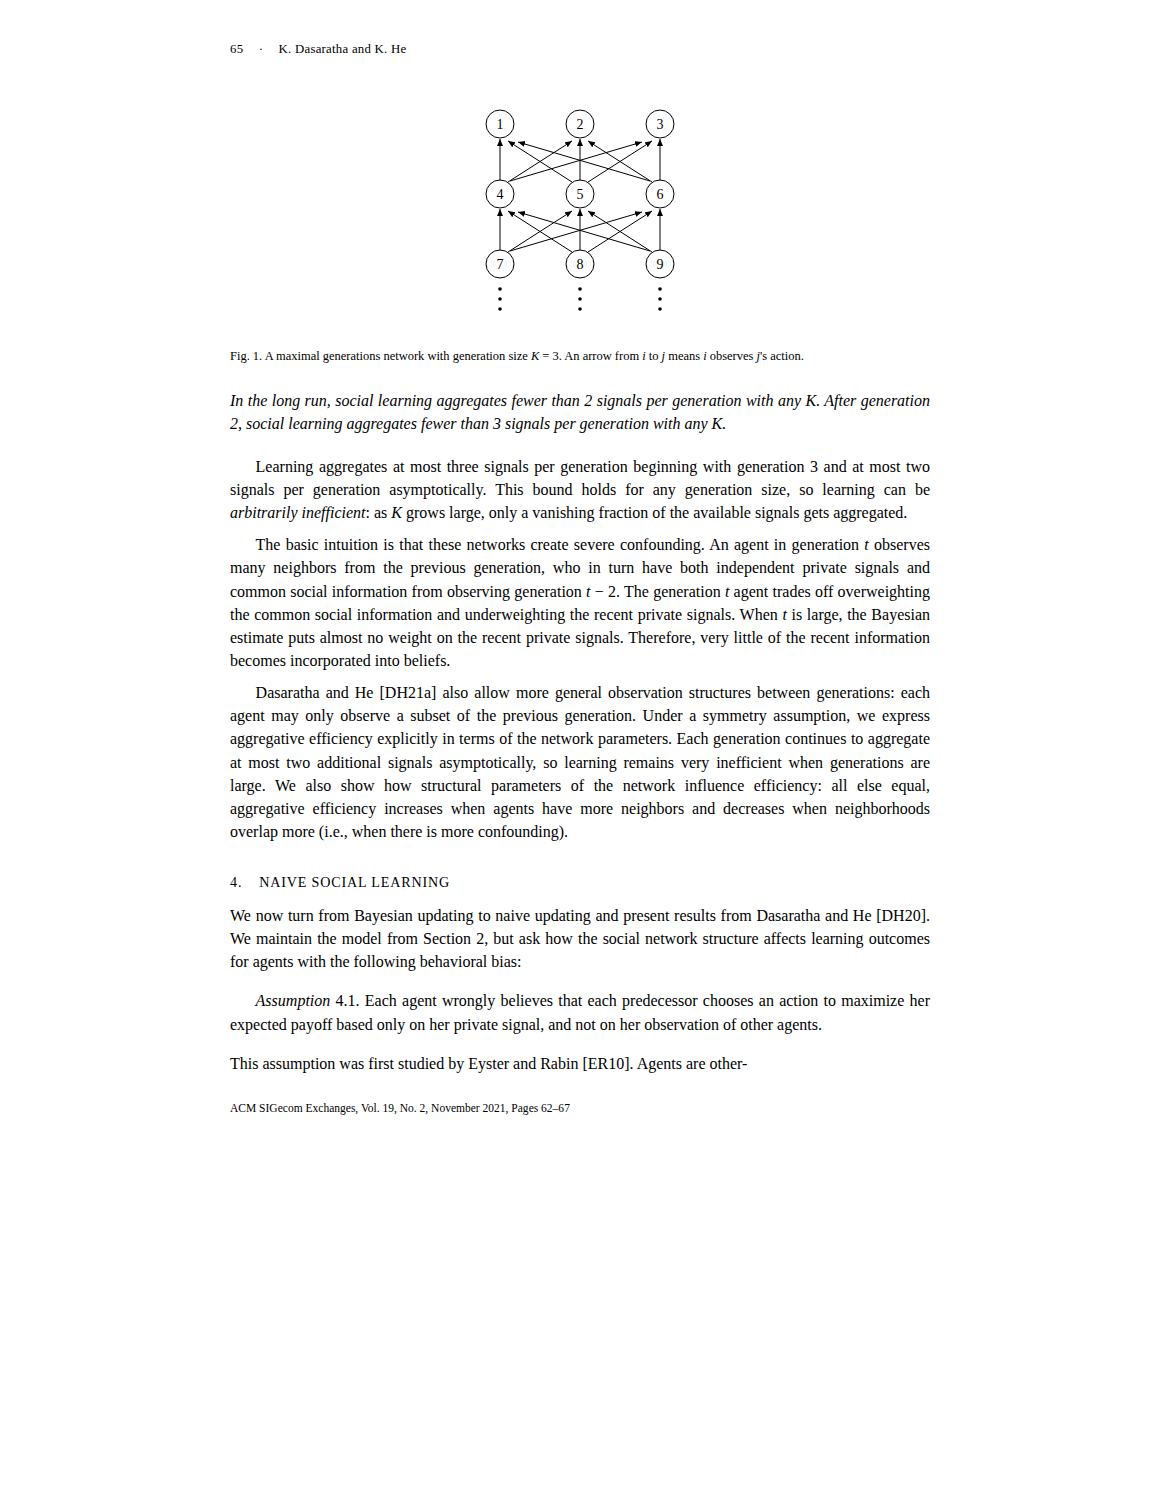65·K. Dasaratha and K. He
1 2 3 4 5 6 7 8 9
Fig. 1. A maximal generations network with generation size K = 3. An arrow from i to j means i observes j's action.
In the long run, social learning aggregates fewer than 2 signals per generation with any K. After generation 2, social learning aggregates fewer than 3 signals per generation with any K.
Learning aggregates at most three signals per generation beginning with generation 3 and at most two signals per generation asymptotically. This bound holds for any generation size, so learning can be arbitrarily inefficient: as K grows large, only a vanishing fraction of the available signals gets aggregated.
The basic intuition is that these networks create severe confounding. An agent in generation t observes many neighbors from the previous generation, who in turn have both independent private signals and common social information from observing generation t − 2. The generation t agent trades off overweighting the common social information and underweighting the recent private signals. When t is large, the Bayesian estimate puts almost no weight on the recent private signals. Therefore, very little of the recent information becomes incorporated into beliefs.
Dasaratha and He [DH21a] also allow more general observation structures between generations: each agent may only observe a subset of the previous generation. Under a symmetry assumption, we express aggregative efficiency explicitly in terms of the network parameters. Each generation continues to aggregate at most two additional signals asymptotically, so learning remains very inefficient when generations are large. We also show how structural parameters of the network influence efficiency: all else equal, aggregative efficiency increases when agents have more neighbors and decreases when neighborhoods overlap more (i.e., when there is more confounding).
4. Naive Social Learning
We now turn from Bayesian updating to naive updating and present results from Dasaratha and He [DH20]. We maintain the model from Section 2, but ask how the social network structure affects learning outcomes for agents with the following behavioral bias:
Assumption 4.1. Each agent wrongly believes that each predecessor chooses an action to maximize her expected payoff based only on her private signal, and not on her observation of other agents.
This assumption was first studied by Eyster and Rabin [ER10]. Agents are other-
ACM SIGecom Exchanges, Vol. 19, No. 2, November 2021, Pages 62–67